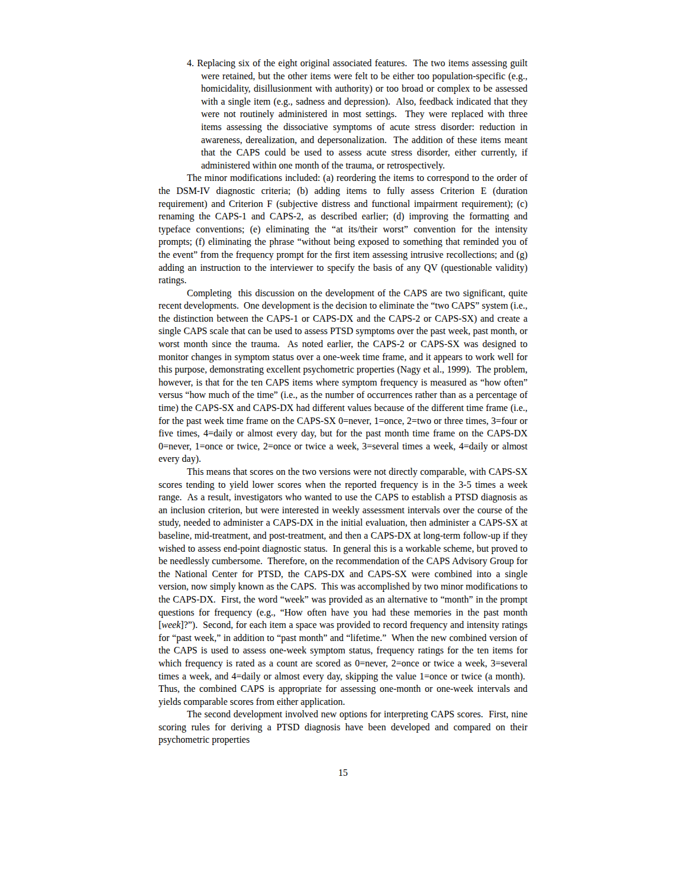4. Replacing six of the eight original associated features. The two items assessing guilt were retained, but the other items were felt to be either too population-specific (e.g., homicidality, disillusionment with authority) or too broad or complex to be assessed with a single item (e.g., sadness and depression). Also, feedback indicated that they were not routinely administered in most settings. They were replaced with three items assessing the dissociative symptoms of acute stress disorder: reduction in awareness, derealization, and depersonalization. The addition of these items meant that the CAPS could be used to assess acute stress disorder, either currently, if administered within one month of the trauma, or retrospectively.
The minor modifications included: (a) reordering the items to correspond to the order of the DSM-IV diagnostic criteria; (b) adding items to fully assess Criterion E (duration requirement) and Criterion F (subjective distress and functional impairment requirement); (c) renaming the CAPS-1 and CAPS-2, as described earlier; (d) improving the formatting and typeface conventions; (e) eliminating the “at its/their worst” convention for the intensity prompts; (f) eliminating the phrase “without being exposed to something that reminded you of the event” from the frequency prompt for the first item assessing intrusive recollections; and (g) adding an instruction to the interviewer to specify the basis of any QV (questionable validity) ratings.
Completing this discussion on the development of the CAPS are two significant, quite recent developments. One development is the decision to eliminate the “two CAPS” system (i.e., the distinction between the CAPS-1 or CAPS-DX and the CAPS-2 or CAPS-SX) and create a single CAPS scale that can be used to assess PTSD symptoms over the past week, past month, or worst month since the trauma. As noted earlier, the CAPS-2 or CAPS-SX was designed to monitor changes in symptom status over a one-week time frame, and it appears to work well for this purpose, demonstrating excellent psychometric properties (Nagy et al., 1999). The problem, however, is that for the ten CAPS items where symptom frequency is measured as “how often” versus “how much of the time” (i.e., as the number of occurrences rather than as a percentage of time) the CAPS-SX and CAPS-DX had different values because of the different time frame (i.e., for the past week time frame on the CAPS-SX 0=never, 1=once, 2=two or three times, 3=four or five times, 4=daily or almost every day, but for the past month time frame on the CAPS-DX 0=never, 1=once or twice, 2=once or twice a week, 3=several times a week, 4=daily or almost every day).
This means that scores on the two versions were not directly comparable, with CAPS-SX scores tending to yield lower scores when the reported frequency is in the 3-5 times a week range. As a result, investigators who wanted to use the CAPS to establish a PTSD diagnosis as an inclusion criterion, but were interested in weekly assessment intervals over the course of the study, needed to administer a CAPS-DX in the initial evaluation, then administer a CAPS-SX at baseline, mid-treatment, and post-treatment, and then a CAPS-DX at long-term follow-up if they wished to assess end-point diagnostic status. In general this is a workable scheme, but proved to be needlessly cumbersome. Therefore, on the recommendation of the CAPS Advisory Group for the National Center for PTSD, the CAPS-DX and CAPS-SX were combined into a single version, now simply known as the CAPS. This was accomplished by two minor modifications to the CAPS-DX. First, the word “week” was provided as an alternative to “month” in the prompt questions for frequency (e.g., “How often have you had these memories in the past month [week]?”). Second, for each item a space was provided to record frequency and intensity ratings for “past week,” in addition to “past month” and “lifetime.” When the new combined version of the CAPS is used to assess one-week symptom status, frequency ratings for the ten items for which frequency is rated as a count are scored as 0=never, 2=once or twice a week, 3=several times a week, and 4=daily or almost every day, skipping the value 1=once or twice (a month). Thus, the combined CAPS is appropriate for assessing one-month or one-week intervals and yields comparable scores from either application.
The second development involved new options for interpreting CAPS scores. First, nine scoring rules for deriving a PTSD diagnosis have been developed and compared on their psychometric properties
15